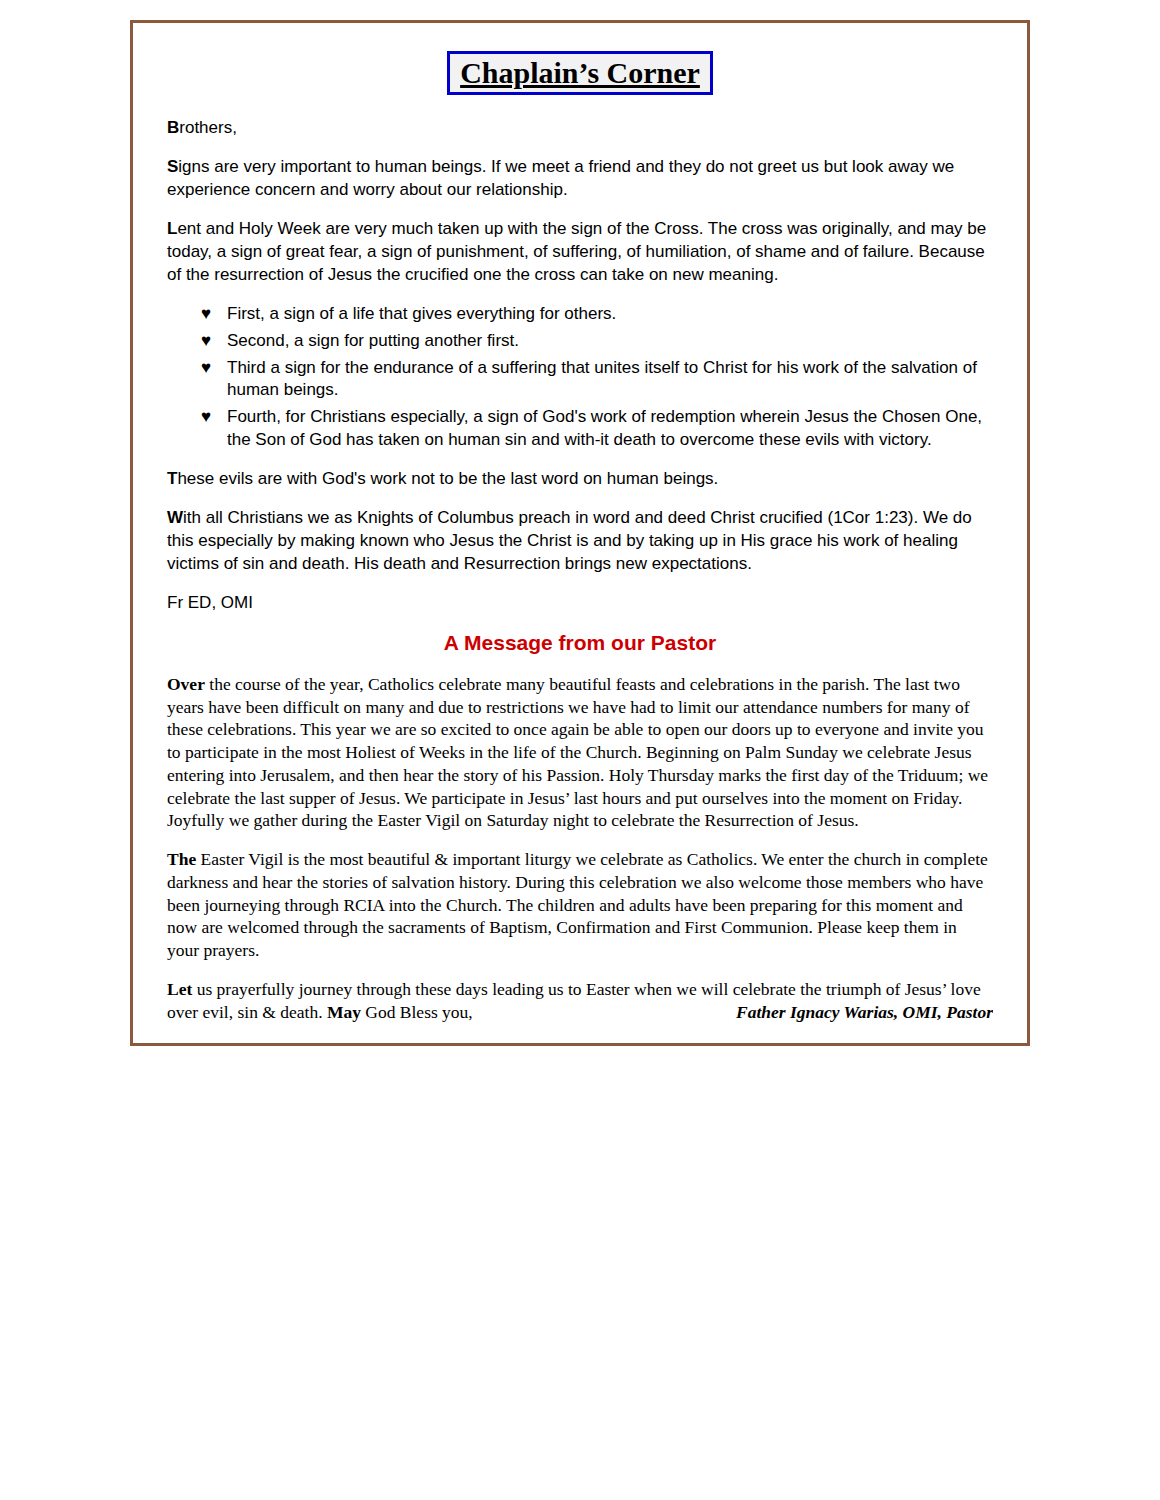Chaplain’s Corner
Brothers,
Signs are very important to human beings. If we meet a friend and they do not greet us but look away we experience concern and worry about our relationship.
Lent and Holy Week are very much taken up with the sign of the Cross. The cross was originally, and may be today, a sign of great fear, a sign of punishment, of suffering, of humiliation, of shame and of failure. Because of the resurrection of Jesus the crucified one the cross can take on new meaning.
First, a sign of a life that gives everything for others.
Second, a sign for putting another first.
Third a sign for the endurance of a suffering that unites itself to Christ for his work of the salvation of human beings.
Fourth, for Christians especially, a sign of God's work of redemption wherein Jesus the Chosen One, the Son of God has taken on human sin and with-it death to overcome these evils with victory.
These evils are with God's work not to be the last word on human beings.
With all Christians we as Knights of Columbus preach in word and deed Christ crucified (1Cor 1:23). We do this especially by making known who Jesus the Christ is and by taking up in His grace his work of healing victims of sin and death. His death and Resurrection brings new expectations.
Fr ED, OMI
A Message from our Pastor
Over the course of the year, Catholics celebrate many beautiful feasts and celebrations in the parish. The last two years have been difficult on many and due to restrictions we have had to limit our attendance numbers for many of these celebrations. This year we are so excited to once again be able to open our doors up to everyone and invite you to participate in the most Holiest of Weeks in the life of the Church. Beginning on Palm Sunday we celebrate Jesus entering into Jerusalem, and then hear the story of his Passion. Holy Thursday marks the first day of the Triduum; we celebrate the last supper of Jesus. We participate in Jesus’ last hours and put ourselves into the moment on Friday. Joyfully we gather during the Easter Vigil on Saturday night to celebrate the Resurrection of Jesus.
The Easter Vigil is the most beautiful & important liturgy we celebrate as Catholics. We enter the church in complete darkness and hear the stories of salvation history. During this celebration we also welcome those members who have been journeying through RCIA into the Church. The children and adults have been preparing for this moment and now are welcomed through the sacraments of Baptism, Confirmation and First Communion. Please keep them in your prayers.
Let us prayerfully journey through these days leading us to Easter when we will celebrate the triumph of Jesus’ love over evil, sin & death. May God Bless you, Father Ignacy Warias, OMI, Pastor